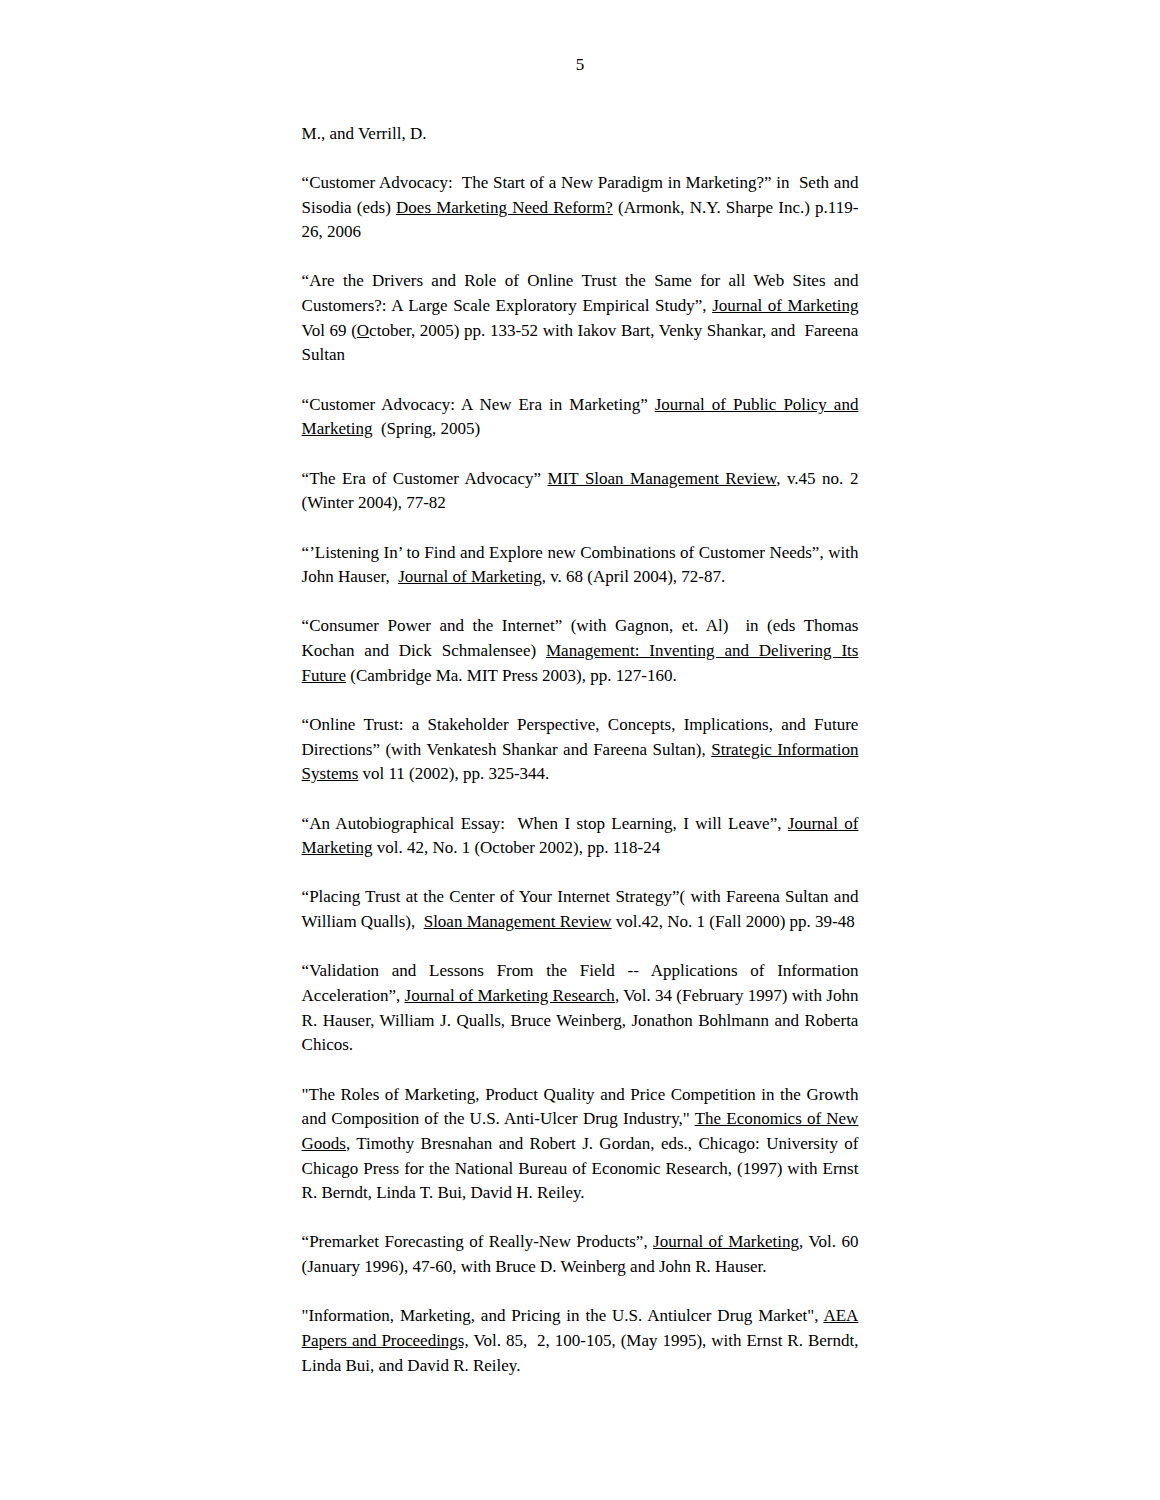5
M., and Verrill, D.
“Customer Advocacy: The Start of a New Paradigm in Marketing?” in Seth and Sisodia (eds) Does Marketing Need Reform? (Armonk, N.Y. Sharpe Inc.) p.119-26, 2006
“Are the Drivers and Role of Online Trust the Same for all Web Sites and Customers?: A Large Scale Exploratory Empirical Study”, Journal of Marketing Vol 69 (October, 2005) pp. 133-52 with Iakov Bart, Venky Shankar, and Fareena Sultan
“Customer Advocacy: A New Era in Marketing” Journal of Public Policy and Marketing (Spring, 2005)
“The Era of Customer Advocacy” MIT Sloan Management Review, v.45 no. 2 (Winter 2004), 77-82
“’Listening In’ to Find and Explore new Combinations of Customer Needs”, with John Hauser, Journal of Marketing, v. 68 (April 2004), 72-87.
“Consumer Power and the Internet” (with Gagnon, et. Al) in (eds Thomas Kochan and Dick Schmalensee) Management: Inventing and Delivering Its Future (Cambridge Ma. MIT Press 2003), pp. 127-160.
“Online Trust: a Stakeholder Perspective, Concepts, Implications, and Future Directions” (with Venkatesh Shankar and Fareena Sultan), Strategic Information Systems vol 11 (2002), pp. 325-344.
“An Autobiographical Essay: When I stop Learning, I will Leave”, Journal of Marketing vol. 42, No. 1 (October 2002), pp. 118-24
“Placing Trust at the Center of Your Internet Strategy”( with Fareena Sultan and William Qualls), Sloan Management Review vol.42, No. 1 (Fall 2000) pp. 39-48
“Validation and Lessons From the Field -- Applications of Information Acceleration”, Journal of Marketing Research, Vol. 34 (February 1997) with John R. Hauser, William J. Qualls, Bruce Weinberg, Jonathon Bohlmann and Roberta Chicos.
"The Roles of Marketing, Product Quality and Price Competition in the Growth and Composition of the U.S. Anti-Ulcer Drug Industry," The Economics of New Goods, Timothy Bresnahan and Robert J. Gordan, eds., Chicago: University of Chicago Press for the National Bureau of Economic Research, (1997) with Ernst R. Berndt, Linda T. Bui, David H. Reiley.
“Premarket Forecasting of Really-New Products”, Journal of Marketing, Vol. 60 (January 1996), 47-60, with Bruce D. Weinberg and John R. Hauser.
"Information, Marketing, and Pricing in the U.S. Antiulcer Drug Market", AEA Papers and Proceedings, Vol. 85, 2, 100-105, (May 1995), with Ernst R. Berndt, Linda Bui, and David R. Reiley.